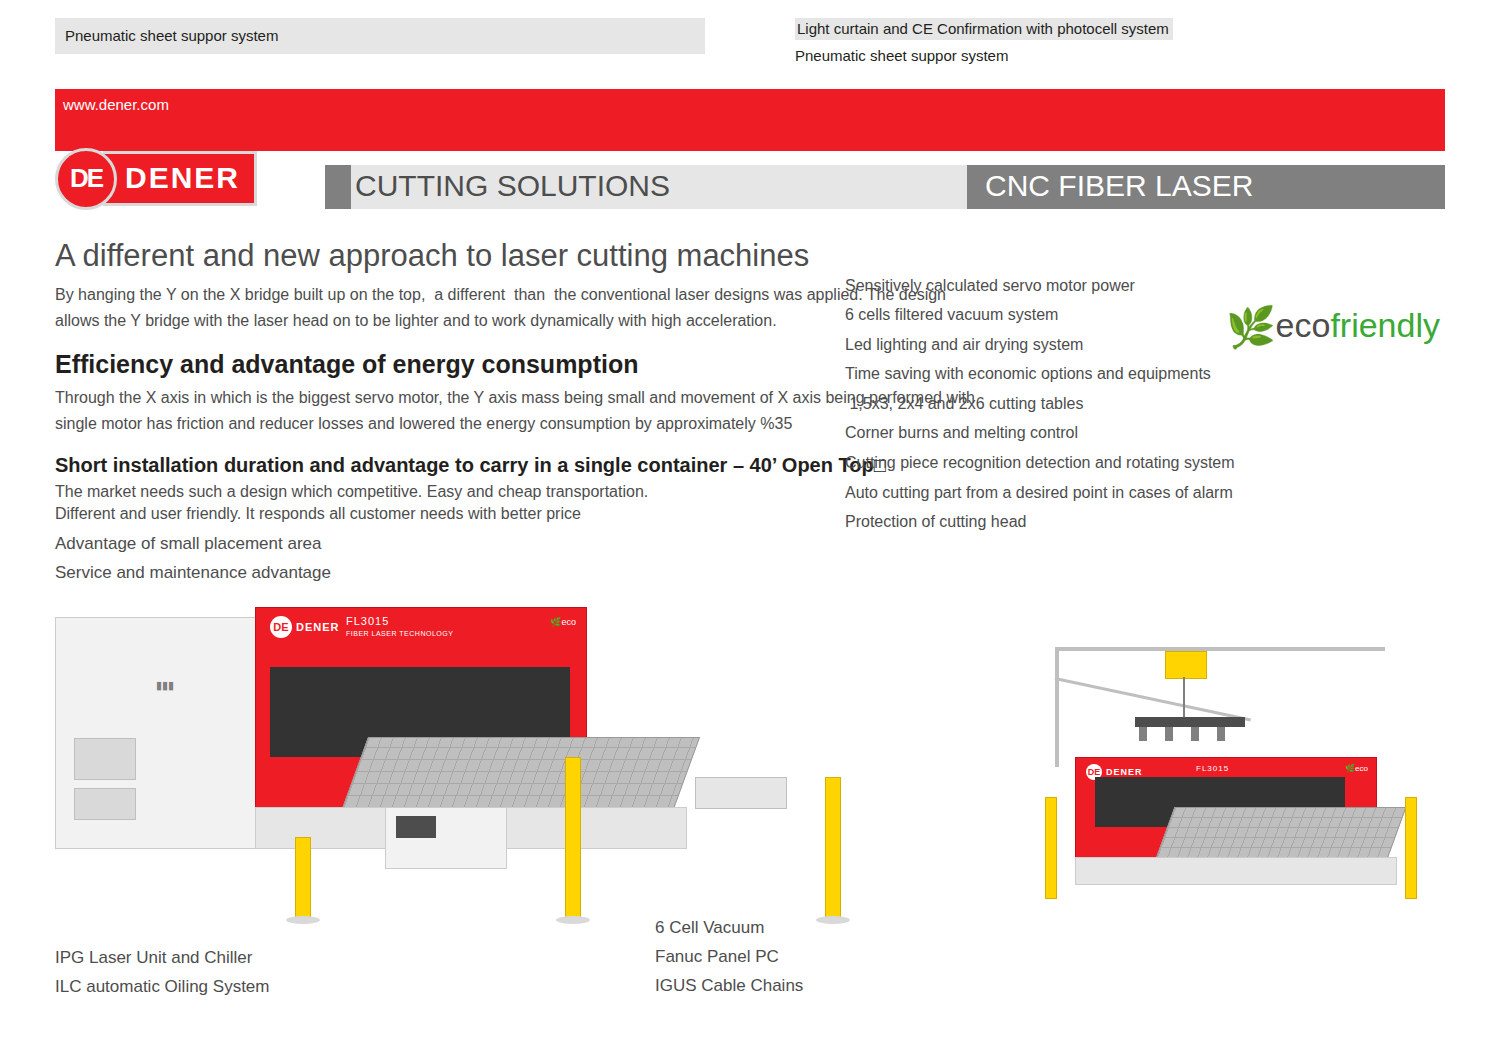Pneumatic sheet suppor system
Light curtain and CE Confirmation with photocell system Pneumatic sheet suppor system
www.dener.com
DE
DENER
CUTTING SOLUTIONS
CNC FIBER LASER
🌿ecofriendly
A different and new approach to laser cutting machines
By hanging the Y on the X bridge built up on the top, a different than the conventional laser designs was applied. The design
allows the Y bridge with the laser head on to be lighter and to work dynamically with high acceleration.
Efficiency and advantage of energy consumption
Through the X axis in which is the biggest servo motor, the Y axis mass being small and movement of X axis being performed with
single motor has friction and reducer losses and lowered the energy consumption by approximately %35
Short installation duration and advantage to carry in a single container – 40’ Open Top□
The market needs such a design which competitive. Easy and cheap transportation.
Different and user friendly. It responds all customer needs with better price
Advantage of small placement area
Service and maintenance advantage
Sensitively calculated servo motor power
6 cells filtered vacuum system
Led lighting and air drying system
Time saving with economic options and equipments
1,5x3, 2x4 and 2x6 cutting tables
Corner burns and melting control
Cutting piece recognition detection and rotating system
Auto cutting part from a desired point in cases of alarm
Protection of cutting head
▮▮▮
DE
DENER
FL3015FIBER LASER TECHNOLOGY
🌿eco
⚠
⚠
DE
DENER
FL3015
🌿eco
IPG Laser Unit and Chiller
ILC automatic Oiling System
6 Cell Vacuum
Fanuc Panel PC
IGUS Cable Chains